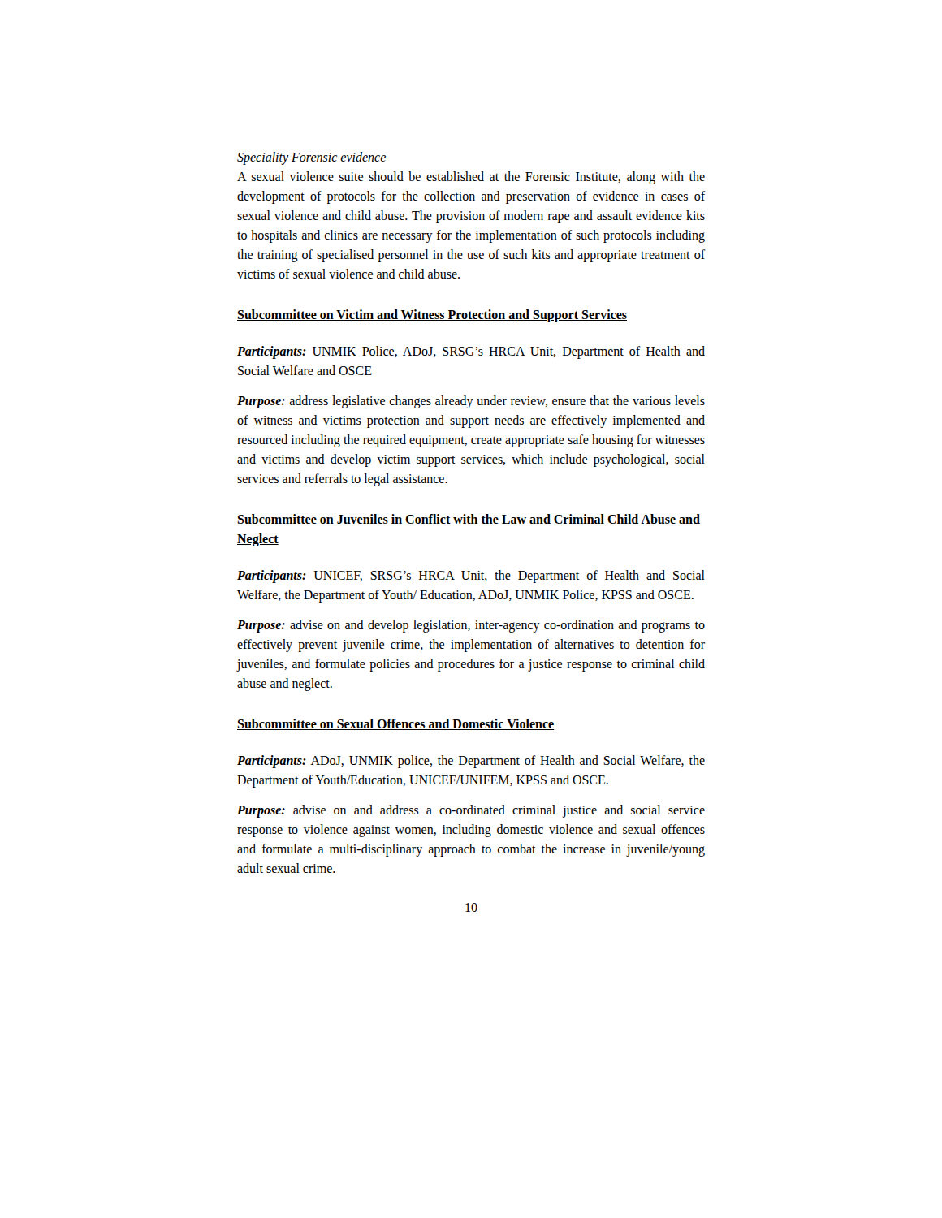Speciality Forensic evidence
A sexual violence suite should be established at the Forensic Institute, along with the development of protocols for the collection and preservation of evidence in cases of sexual violence and child abuse. The provision of modern rape and assault evidence kits to hospitals and clinics are necessary for the implementation of such protocols including the training of specialised personnel in the use of such kits and appropriate treatment of victims of sexual violence and child abuse.
Subcommittee on Victim and Witness Protection and Support Services
Participants: UNMIK Police, ADoJ, SRSG’s HRCA Unit, Department of Health and Social Welfare and OSCE
Purpose: address legislative changes already under review, ensure that the various levels of witness and victims protection and support needs are effectively implemented and resourced including the required equipment, create appropriate safe housing for witnesses and victims and develop victim support services, which include psychological, social services and referrals to legal assistance.
Subcommittee on Juveniles in Conflict with the Law and Criminal Child Abuse and Neglect
Participants: UNICEF, SRSG’s HRCA Unit, the Department of Health and Social Welfare, the Department of Youth/ Education, ADoJ, UNMIK Police, KPSS and OSCE.
Purpose: advise on and develop legislation, inter-agency co-ordination and programs to effectively prevent juvenile crime, the implementation of alternatives to detention for juveniles, and formulate policies and procedures for a justice response to criminal child abuse and neglect.
Subcommittee on Sexual Offences and Domestic Violence
Participants: ADoJ, UNMIK police, the Department of Health and Social Welfare, the Department of Youth/Education, UNICEF/UNIFEM, KPSS and OSCE.
Purpose: advise on and address a co-ordinated criminal justice and social service response to violence against women, including domestic violence and sexual offences and formulate a multi-disciplinary approach to combat the increase in juvenile/young adult sexual crime.
10